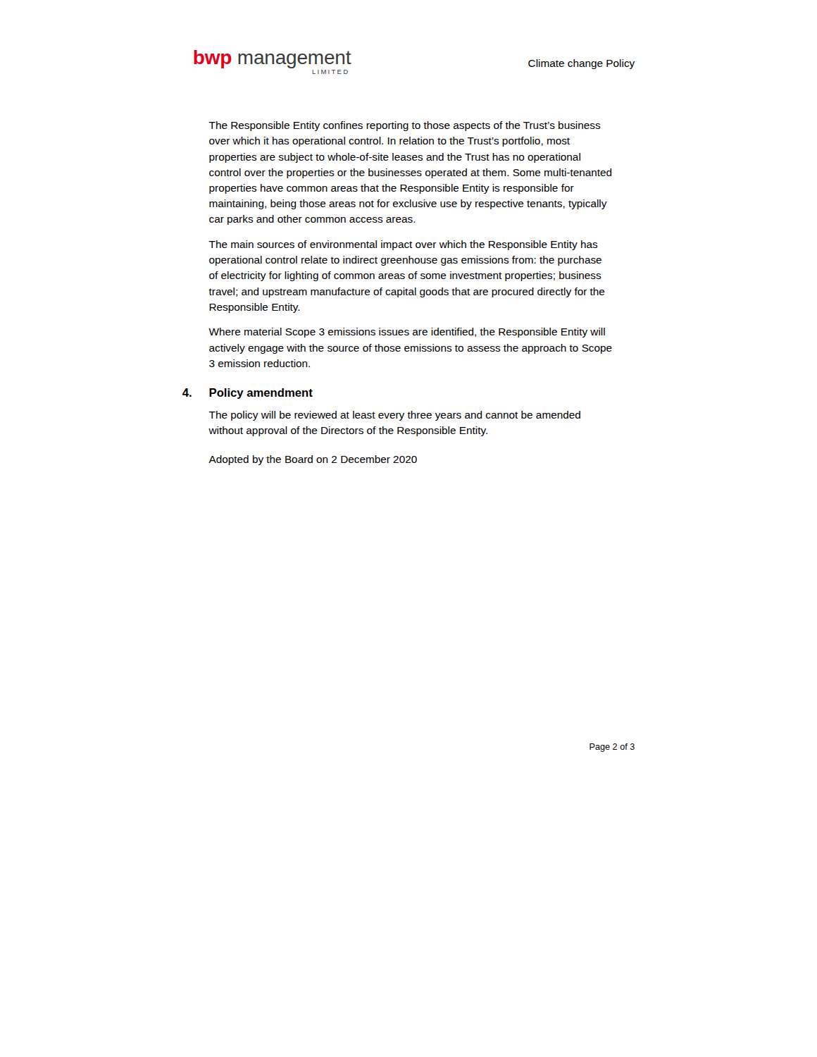bwp management
LIMITED
Climate change Policy
The Responsible Entity confines reporting to those aspects of the Trust’s business over which it has operational control. In relation to the Trust’s portfolio, most properties are subject to whole-of-site leases and the Trust has no operational control over the properties or the businesses operated at them. Some multi-tenanted properties have common areas that the Responsible Entity is responsible for maintaining, being those areas not for exclusive use by respective tenants, typically car parks and other common access areas.
The main sources of environmental impact over which the Responsible Entity has operational control relate to indirect greenhouse gas emissions from: the purchase of electricity for lighting of common areas of some investment properties; business travel; and upstream manufacture of capital goods that are procured directly for the Responsible Entity.
Where material Scope 3 emissions issues are identified, the Responsible Entity will actively engage with the source of those emissions to assess the approach to Scope 3 emission reduction.
4. Policy amendment
The policy will be reviewed at least every three years and cannot be amended without approval of the Directors of the Responsible Entity.
Adopted by the Board on 2 December 2020
Page 2 of 3